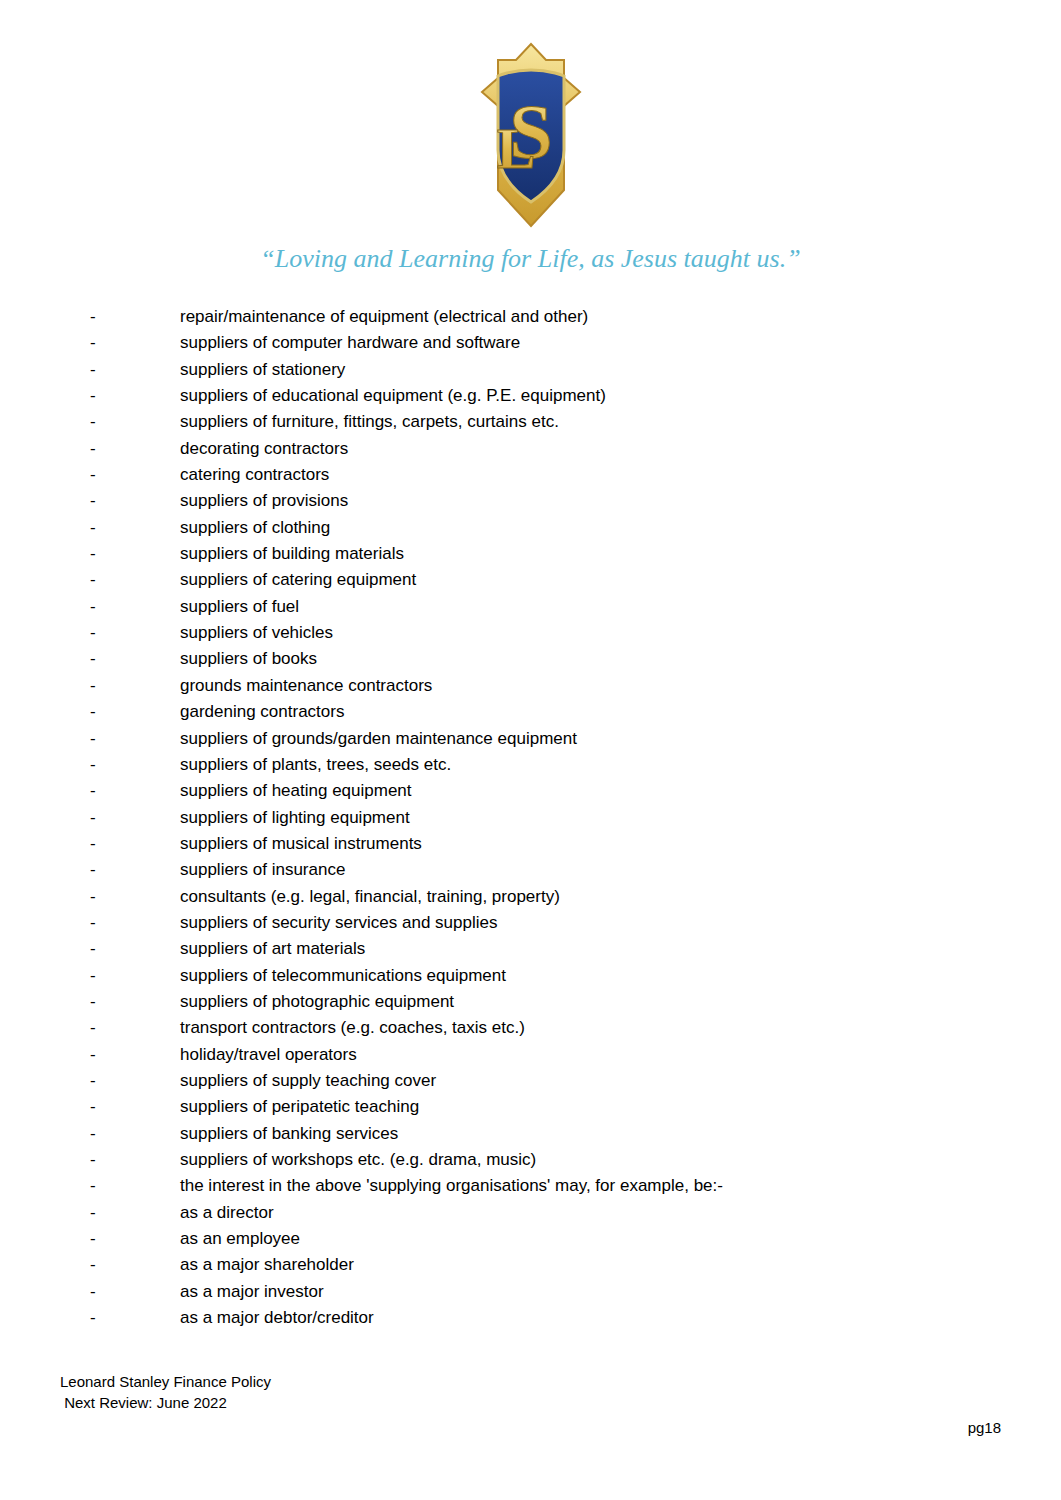S L
“Loving and Learning for Life, as Jesus taught us.”
repair/maintenance of equipment (electrical and other)
suppliers of computer hardware and software
suppliers of stationery
suppliers of educational equipment (e.g. P.E. equipment)
suppliers of furniture, fittings, carpets, curtains etc.
decorating contractors
catering contractors
suppliers of provisions
suppliers of clothing
suppliers of building materials
suppliers of catering equipment
suppliers of fuel
suppliers of vehicles
suppliers of books
grounds maintenance contractors
gardening contractors
suppliers of grounds/garden maintenance equipment
suppliers of plants, trees, seeds etc.
suppliers of heating equipment
suppliers of lighting equipment
suppliers of musical instruments
suppliers of insurance
consultants (e.g. legal, financial, training, property)
suppliers of security services and supplies
suppliers of art materials
suppliers of telecommunications equipment
suppliers of photographic equipment
transport contractors (e.g. coaches, taxis etc.)
holiday/travel operators
suppliers of supply teaching cover
suppliers of peripatetic teaching
suppliers of banking services
suppliers of workshops etc. (e.g. drama, music)
the interest in the above 'supplying organisations' may, for example, be:-
as a director
as an employee
as a major shareholder
as a major investor
as a major debtor/creditor
Leonard Stanley Finance Policy
Next Review: June 2022
pg18